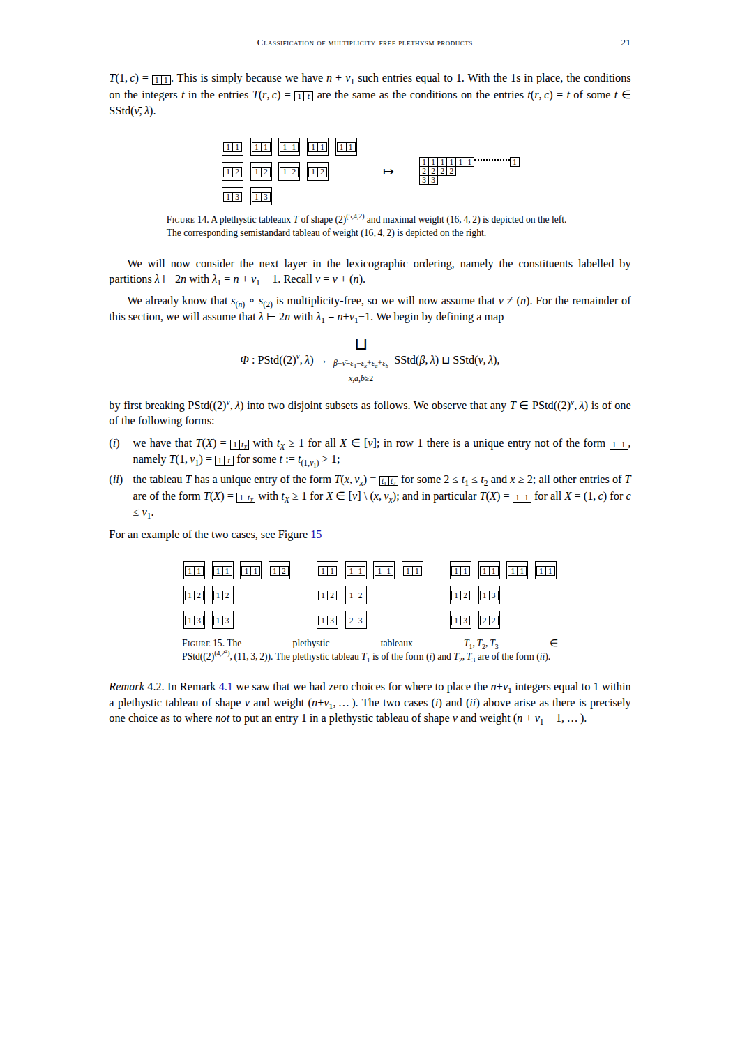Classification of multiplicity-free plethysm products 21
T(1, c) = 11. This is simply because we have n + ν1 such entries equal to 1. With the 1s in place, the conditions on the integers t in the entries T(r, c) = 1 t are the same as the conditions on the entries t(r, c) = t of some t ∈ SStd(ν̄, λ).
11 11 11 11 11
12 12 12 12
13 13
↦
111111 1
2222
33
Figure 14. A plethystic tableaux T of shape (2)(5,4,2) and maximal weight (16, 4, 2) is depicted on the left. The corresponding semistandard tableau of weight (16, 4, 2) is depicted on the right.
We will now consider the next layer in the lexicographic ordering, namely the constituents labelled by partitions λ ⊢ 2n with λ1 = n + ν1 − 1. Recall ν̄ = ν + (n).
We already know that s(n) ∘ s(2) is multiplicity-free, so we will now assume that ν ≠ (n). For the remainder of this section, we will assume that λ ⊢ 2n with λ1 = n+ν1−1. We begin by defining a map
Φ : PStd((2)ν, λ) → ⊔
β=ν̄−ε1−εx+εa+εb
x,a,b≥2 SStd(β, λ) ⊔ SStd(ν̄, λ),
by first breaking PStd((2)ν, λ) into two disjoint subsets as follows. We observe that any T ∈ PStd((2)ν, λ) is of one of the following forms:
(i) we have that T(X) = 1 tX with tX ≥ 1 for all X ∈ [ν]; in row 1 there is a unique entry not of the form 11, namely T(1, ν1) = 1 t for some t := t(1,ν1) > 1;
(ii) the tableau T has a unique entry of the form T(x, νx) = t1 t2 for some 2 ≤ t1 ≤ t2 and x ≥ 2; all other entries of T are of the form T(X) = 1 tX with tX ≥ 1 for X ∈ [ν] \ (x, νx); and in particular T(X) = 11 for all X = (1, c) for c ≤ ν1.
For an example of the two cases, see Figure 15
11 11 11 12
12 12
13 13
11 11 11 11
12 12
13 23
11 11 11 11
12 13
13 22
Figure 15. The plethystic tableaux T1, T2, T3 ∈
PStd((2)(4,22), (11, 3, 2)). The plethystic tableau T1 is of the form (i) and T2, T3 are of the form (ii).
Remark 4.2. In Remark 4.1 we saw that we had zero choices for where to place the n+ν1 integers equal to 1 within a plethystic tableau of shape ν and weight (n+ν1, … ). The two cases (i) and (ii) above arise as there is precisely one choice as to where not to put an entry 1 in a plethystic tableau of shape ν and weight (n + ν1 − 1, … ).